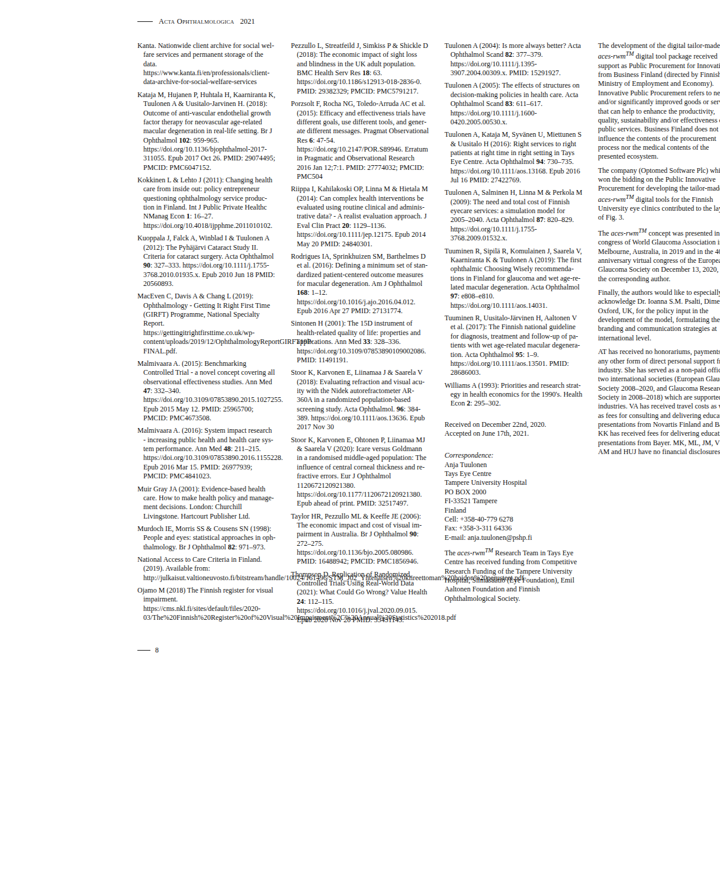Acta Ophthalmologica
2021
Kanta. Nationwide client archive for social welfare services and permanent storage of the data. https://www.kanta.fi/en/professionals/client-data-archive-for-social-welfare-services
Kataja M, Hujanen P, Huhtala H, Kaarniranta K, Tuulonen A & Uusitalo-Jarvinen H. (2018): Outcome of anti-vascular endothelial growth factor therapy for neovascular age-related macular degeneration in real-life setting. Br J Ophthalmol 102: 959-965. https://doi.org/10.1136/bjophthalmol-2017-311055. Epub 2017 Oct 26. PMID: 29074495; PMCID: PMC6047152.
Kokkinen L & Lehto J (2011): Changing health care from inside out: policy entrepreneur questioning ophthalmology service production in Finland. Int J Public Private Healthc NManag Econ 1: 16–27. https://doi.org/10.4018/ijpphme.2011010102.
Kuoppala J, Falck A, Winblad I & Tuulonen A (2012): The Pyhäjärvi Cataract Study II. Criteria for cataract surgery. Acta Ophthalmol 90: 327–333. https://doi.org/10.1111/j.1755-3768.2010.01935.x. Epub 2010 Jun 18 PMID: 20560893.
MacEven C, Davis A & Chang L (2019): Ophthalmology - Getting It Right First Time (GIRFT) Programme, National Specialty Report. https://gettingitrightfirsttime.co.uk/wp-content/uploads/2019/12/OphthalmologyReportGIRFT19P-FINAL.pdf.
Malmivaara A. (2015): Benchmarking Controlled Trial - a novel concept covering all observational effectiveness studies. Ann Med 47: 332–340. https://doi.org/10.3109/07853890.2015.1027255. Epub 2015 May 12. PMID: 25965700; PMCID: PMC4673508.
Malmivaara A. (2016): System impact research - increasing public health and health care system performance. Ann Med 48: 211–215. https://doi.org/10.3109/07853890.2016.1155228. Epub 2016 Mar 15. PMID: 26977939; PMCID: PMC4841023.
Muir Gray JA (2001): Evidence-based health care. How to make health policy and management decisions. London: Churchill Livingstone. Hartcourt Publisher Ltd.
Murdoch IE, Morris SS & Cousens SN (1998): People and eyes: statistical approaches in ophthalmology. Br J Ophthalmol 82: 971–973.
National Access to Care Criteria in Finland. (2019). Available from: http://julkaisut.valtioneuvosto.fi/bitstream/handle/10024/161496/STM_J02_Yhtenaisen%20kiireettoman%20hoidon%20perusteet.pdf
Ojamo M (2018) The Finnish register for visual impairment. https://cms.nkl.fi/sites/default/files/2020-03/The%20Finnish%20Register%20of%20Visual%20Impairment%2C%20Annual%20Statistics%202018.pdf
Pezzullo L, Streatfeild J, Simkiss P & Shickle D (2018): The economic impact of sight loss and blindness in the UK adult population. BMC Health Serv Res 18: 63. https://doi.org/10.1186/s12913-018-2836-0. PMID: 29382329; PMCID: PMC5791217.
Porzsolt F, Rocha NG, Toledo-Arruda AC et al. (2015): Efficacy and effectiveness trials have different goals, use different tools, and generate different messages. Pragmat Observational Res 6: 47-54. https://doi.org/10.2147/POR.S89946. Erratum in Pragmatic and Observational Research 2016 Jan 12;7:1. PMID: 27774032; PMCID: PMC504
Riippa I, Kahilakoski OP, Linna M & Hietala M (2014): Can complex health interventions be evaluated using routine clinical and administrative data? - A realist evaluation approach. J Eval Clin Pract 20: 1129–1136. https://doi.org/10.1111/jep.12175. Epub 2014 May 20 PMID: 24840301.
Rodrigues IA, Sprinkhuizen SM, Barthelmes D et al. (2016): Defining a minimum set of standardized patient-centered outcome measures for macular degeneration. Am J Ophthalmol 168: 1–12. https://doi.org/10.1016/j.ajo.2016.04.012. Epub 2016 Apr 27 PMID: 27131774.
Sintonen H (2001): The 15D instrument of health-related quality of life: properties and applications. Ann Med 33: 328–336. https://doi.org/10.3109/07853890109002086. PMID: 11491191.
Stoor K, Karvonen E, Liinamaa J & Saarela V (2018): Evaluating refraction and visual acuity with the Nidek autorefractometer AR-360A in a randomized population-based screening study. Acta Ophthalmol. 96: 384-389. https://doi.org/10.1111/aos.13636. Epub 2017 Nov 30
Stoor K, Karvonen E, Ohtonen P, Liinamaa MJ & Saarela V (2020): Icare versus Goldmann in a randomised middle-aged population: The influence of central corneal thickness and refractive errors. Eur J Ophthalmol 1120672120921380. https://doi.org/10.1177/1120672120921380. Epub ahead of print. PMID: 32517497.
Taylor HR, Pezzullo ML & Keeffe JE (2006): The economic impact and cost of visual impairment in Australia. Br J Ophthalmol 90: 272–275. https://doi.org/10.1136/bjo.2005.080986. PMID: 16488942; PMCID: PMC1856946.
Thompson D. Replication of Randomized, Controlled Trials Using Real-World Data (2021): What Could Go Wrong? Value Health 24: 112–115. https://doi.org/10.1016/j.jval.2020.09.015. Epub 2020 Nov 20 PMID: 33431143.
Tuulonen A (2004): Is more always better? Acta Ophthalmol Scand 82: 377–379. https://doi.org/10.1111/j.1395-3907.2004.00309.x. PMID: 15291927.
Tuulonen A (2005): The effects of structures on decision-making policies in health care. Acta Ophthalmol Scand 83: 611–617. https://doi.org/10.1111/j.1600-0420.2005.00530.x.
Tuulonen A, Kataja M, Syvänen U, Miettunen S & Uusitalo H (2016): Right services to right patients at right time in right setting in Tays Eye Centre. Acta Ophthalmol 94: 730–735. https://doi.org/10.1111/aos.13168. Epub 2016 Jul 16 PMID: 27422769.
Tuulonen A, Salminen H, Linna M & Perkola M (2009): The need and total cost of Finnish eyecare services: a simulation model for 2005–2040. Acta Ophthalmol 87: 820–829. https://doi.org/10.1111/j.1755-3768.2009.01532.x.
Tuuminen R, Sipilä R, Komulainen J, Saarela V, Kaarniranta K & Tuulonen A (2019): The first ophthalmic Choosing Wisely recommendations in Finland for glaucoma and wet age-related macular degeneration. Acta Ophthalmol 97: e808–e810. https://doi.org/10.1111/aos.14031.
Tuuminen R, Uusitalo-Järvinen H, Aaltonen V et al. (2017): The Finnish national guideline for diagnosis, treatment and follow-up of patients with wet age-related macular degeneration. Acta Ophthalmol 95: 1–9. https://doi.org/10.1111/aos.13501. PMID: 28686003.
Williams A (1993): Priorities and research strategy in health economics for the 1990's. Health Econ 2: 295–302.
Received on December 22nd, 2020.
Accepted on June 17th, 2021.
Correspondence:
Anja Tuulonen
Tays Eye Centre
Tampere University Hospital
PO BOX 2000
FI-33521 Tampere
Finland
Cell: +358-40-779 6278
Fax: +358-3-311 64336
E-mail: anja.tuulonen@pshp.fi
The aces-rwmTM Research Team in Tays Eye Centre has received funding from Competitive Research Funding of the Tampere University Hospital, Silmäsäätiö (Eye Foundation), Emil Aaltonen Foundation and Finnish Ophthalmological Society.
The development of the digital tailor-made aces-rwmTM digital tool package received support as Public Procurement for Innovation from Business Finland (directed by Finnish Ministry of Employment and Economy). Innovative Public Procurement refers to new and/or significantly improved goods or services that can help to enhance the productivity, quality, sustainability and/or effectiveness of public services. Business Finland does not influence the contents of the procurement process nor the medical contents of the presented ecosystem.
The company (Optomed Software Plc) which won the bidding on the Public Innovative Procurement for developing the tailor-made aces-rwmTM digital tools for the Finnish University eye clinics contributed to the layout of Fig. 3.
The aces-rwmTM concept was presented in the congress of World Glaucoma Association in Melbourne, Australia, in 2019 and in the 40th anniversary virtual congress of the European Glaucoma Society on December 13, 2020, by the corresponding author.
Finally, the authors would like to especially acknowledge Dr. Ioanna S.M. Psalti, Dime Ltd. Oxford, UK, for the policy input in the development of the model, formulating the branding and communication strategies at international level.
AT has received no honorariums, payments nor any other form of direct personal support from industry. She has served as a non-paid officer in two international societies (European Glaucoma Society 2008–2020, and Glaucoma Research Society in 2008–2018) which are supported by industries. VA has received travel costs as well as fees for consulting and delivering educational presentations from Novartis Finland and Bayer. KK has received fees for delivering educational presentations from Bayer. MK, ML, JM, VS, AM and HUJ have no financial disclosures.
8